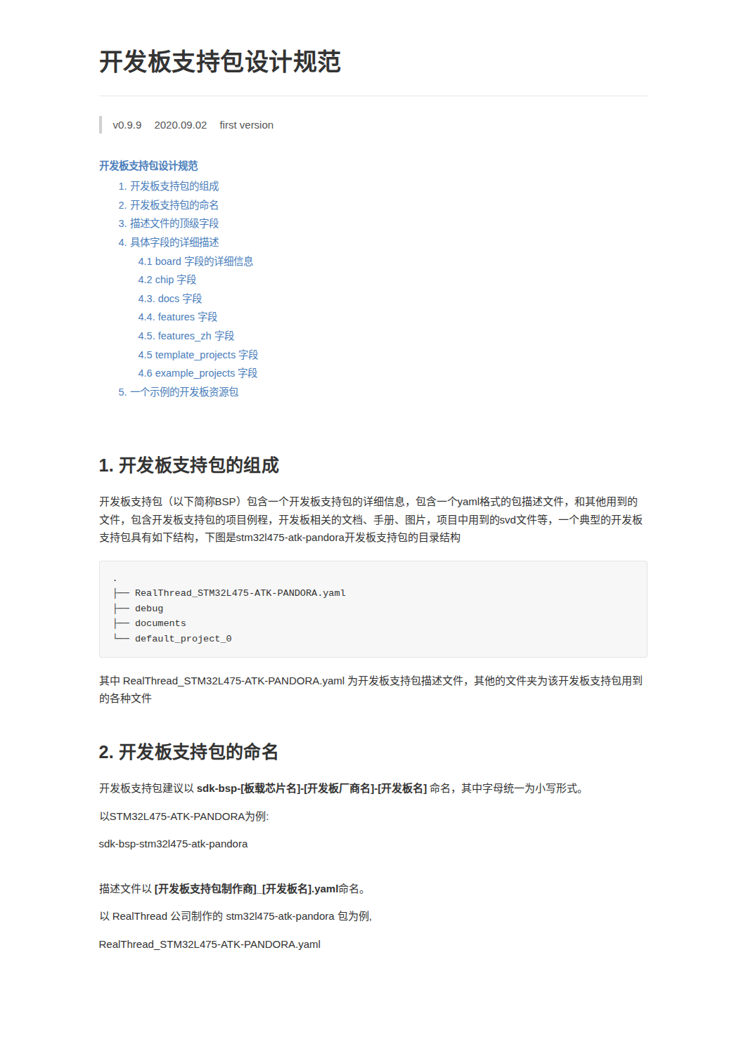开发板支持包设计规范
v0.9.92020.09.02 first version
开发板支持包设计规范
1. 开发板支持包的组成
2. 开发板支持包的命名
3. 描述文件的顶级字段
4. 具体字段的详细描述
4.1 board 字段的详细信息
4.2 chip 字段
4.3. docs 字段
4.4. features 字段
4.5. features_zh 字段
4.5 template_projects 字段
4.6 example_projects 字段
5. 一个示例的开发板资源包
1. 开发板支持包的组成
开发板支持包（以下简称BSP）包含一个开发板支持包的详细信息，包含一个yaml格式的包描述文件，和其他用到的文件，包含开发板支持包的项目例程，开发板相关的文档、手册、图片，项目中用到的svd文件等，一个典型的开发板支持包具有如下结构，下图是stm32l475-atk-pandora开发板支持包的目录结构
.
├── RealThread_STM32L475-ATK-PANDORA.yaml
├── debug
├── documents
└── default_project_0
其中 RealThread_STM32L475-ATK-PANDORA.yaml 为开发板支持包描述文件，其他的文件夹为该开发板支持包用到的各种文件
2. 开发板支持包的命名
开发板支持包建议以 sdk-bsp-[板载芯片名]-[开发板厂商名]-[开发板名] 命名，其中字母统一为小写形式。
以STM32L475-ATK-PANDORA为例:
sdk-bsp-stm32l475-atk-pandora
描述文件以 [开发板支持包制作商]_[开发板名].yaml命名。
以 RealThread 公司制作的 stm32l475-atk-pandora 包为例,
RealThread_STM32L475-ATK-PANDORA.yaml